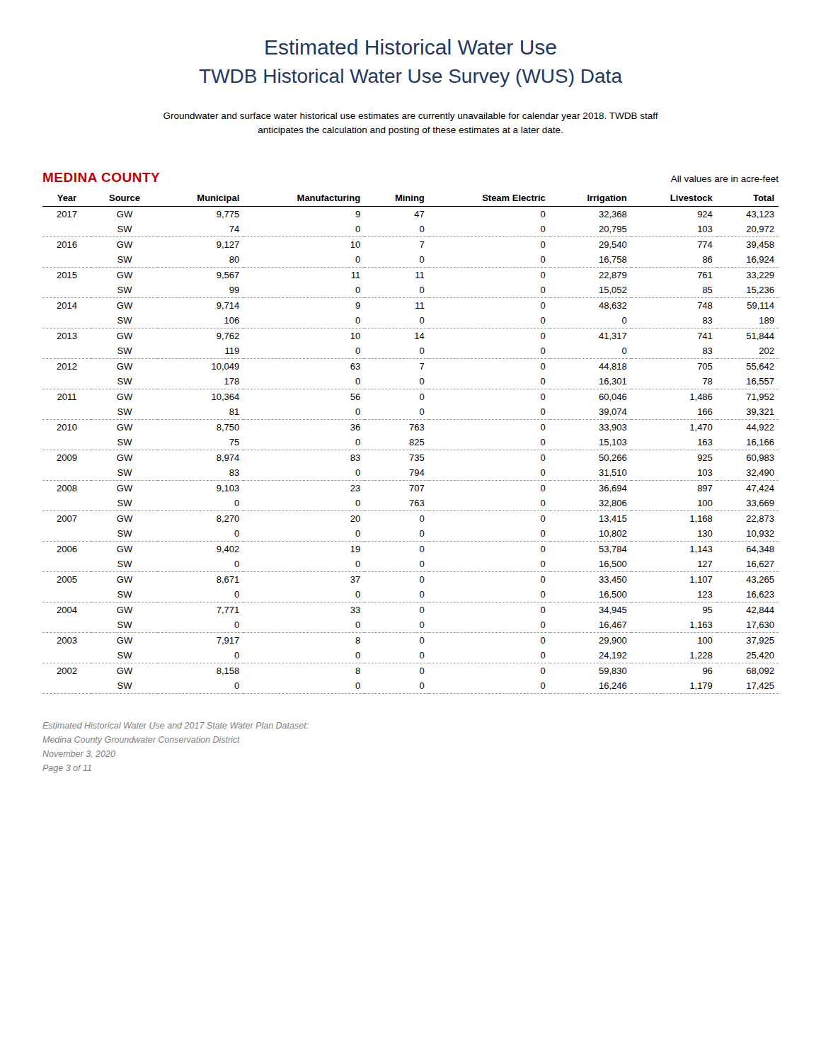Estimated Historical Water Use
TWDB Historical Water Use Survey (WUS) Data
Groundwater and surface water historical use estimates are currently unavailable for calendar year 2018. TWDB staff anticipates the calculation and posting of these estimates at a later date.
MEDINA COUNTY All values are in acre-feet
| Year | Source | Municipal | Manufacturing | Mining | Steam Electric | Irrigation | Livestock | Total |
| --- | --- | --- | --- | --- | --- | --- | --- | --- |
| 2017 | GW | 9,775 | 9 | 47 | 0 | 32,368 | 924 | 43,123 |
| | SW | 74 | 0 | 0 | 0 | 20,795 | 103 | 20,972 |
| 2016 | GW | 9,127 | 10 | 7 | 0 | 29,540 | 774 | 39,458 |
| | SW | 80 | 0 | 0 | 0 | 16,758 | 86 | 16,924 |
| 2015 | GW | 9,567 | 11 | 11 | 0 | 22,879 | 761 | 33,229 |
| | SW | 99 | 0 | 0 | 0 | 15,052 | 85 | 15,236 |
| 2014 | GW | 9,714 | 9 | 11 | 0 | 48,632 | 748 | 59,114 |
| | SW | 106 | 0 | 0 | 0 | 0 | 83 | 189 |
| 2013 | GW | 9,762 | 10 | 14 | 0 | 41,317 | 741 | 51,844 |
| | SW | 119 | 0 | 0 | 0 | 0 | 83 | 202 |
| 2012 | GW | 10,049 | 63 | 7 | 0 | 44,818 | 705 | 55,642 |
| | SW | 178 | 0 | 0 | 0 | 16,301 | 78 | 16,557 |
| 2011 | GW | 10,364 | 56 | 0 | 0 | 60,046 | 1,486 | 71,952 |
| | SW | 81 | 0 | 0 | 0 | 39,074 | 166 | 39,321 |
| 2010 | GW | 8,750 | 36 | 763 | 0 | 33,903 | 1,470 | 44,922 |
| | SW | 75 | 0 | 825 | 0 | 15,103 | 163 | 16,166 |
| 2009 | GW | 8,974 | 83 | 735 | 0 | 50,266 | 925 | 60,983 |
| | SW | 83 | 0 | 794 | 0 | 31,510 | 103 | 32,490 |
| 2008 | GW | 9,103 | 23 | 707 | 0 | 36,694 | 897 | 47,424 |
| | SW | 0 | 0 | 763 | 0 | 32,806 | 100 | 33,669 |
| 2007 | GW | 8,270 | 20 | 0 | 0 | 13,415 | 1,168 | 22,873 |
| | SW | 0 | 0 | 0 | 0 | 10,802 | 130 | 10,932 |
| 2006 | GW | 9,402 | 19 | 0 | 0 | 53,784 | 1,143 | 64,348 |
| | SW | 0 | 0 | 0 | 0 | 16,500 | 127 | 16,627 |
| 2005 | GW | 8,671 | 37 | 0 | 0 | 33,450 | 1,107 | 43,265 |
| | SW | 0 | 0 | 0 | 0 | 16,500 | 123 | 16,623 |
| 2004 | GW | 7,771 | 33 | 0 | 0 | 34,945 | 95 | 42,844 |
| | SW | 0 | 0 | 0 | 0 | 16,467 | 1,163 | 17,630 |
| 2003 | GW | 7,917 | 8 | 0 | 0 | 29,900 | 100 | 37,925 |
| | SW | 0 | 0 | 0 | 0 | 24,192 | 1,228 | 25,420 |
| 2002 | GW | 8,158 | 8 | 0 | 0 | 59,830 | 96 | 68,092 |
| | SW | 0 | 0 | 0 | 0 | 16,246 | 1,179 | 17,425 |
Estimated Historical Water Use and 2017 State Water Plan Dataset:
Medina County Groundwater Conservation District
November 3, 2020
Page 3 of 11